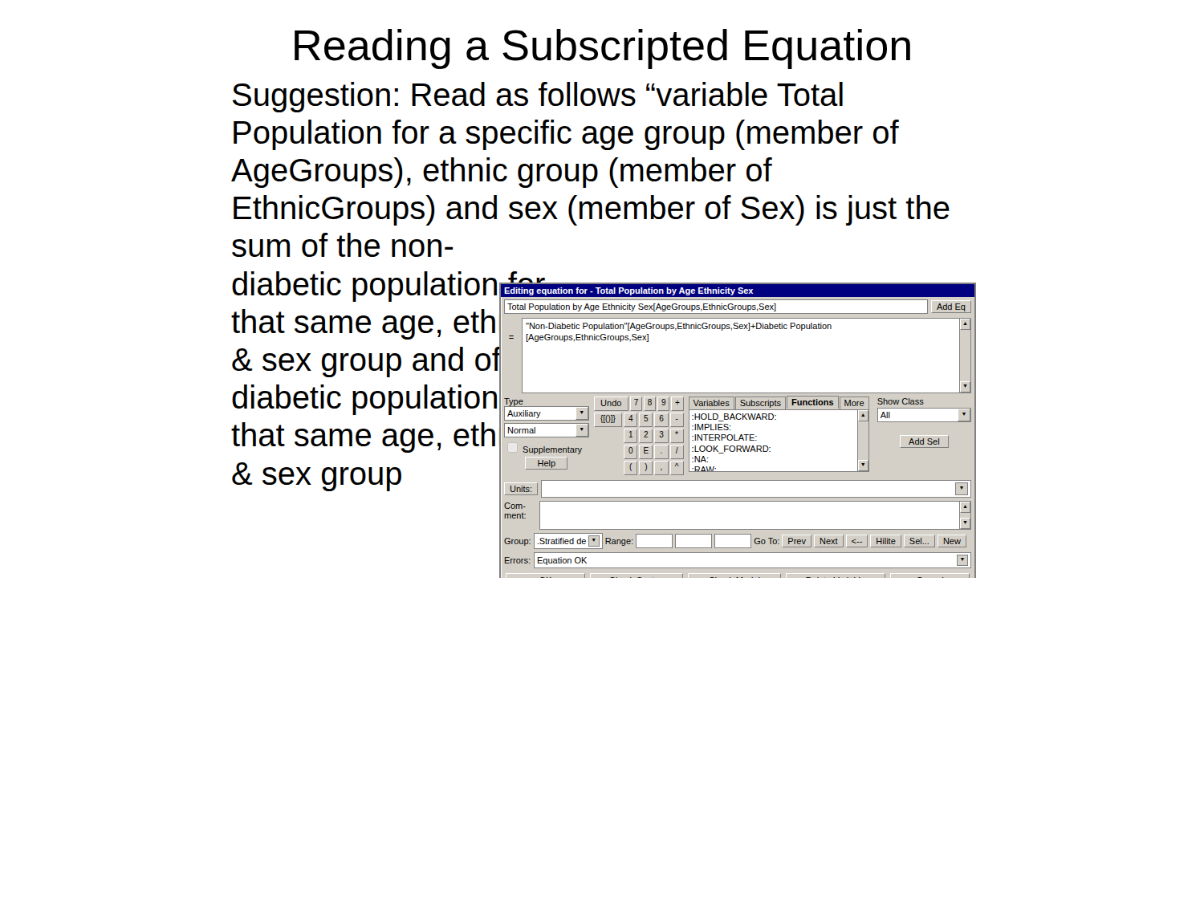Reading a Subscripted Equation
Suggestion: Read as follows “variable Total Population for a specific age group (member of AgeGroups), ethnic group (member of EthnicGroups) and sex (member of Sex) is just the
sum of the non-
diabetic population for
that same age, ethnic
& sex group and of the
diabetic population for
that same age, ethnic
& sex group
Editing equation for - Total Population by Age Ethnicity Sex
Total Population by Age Ethnicity Sex[AgeGroups,EthnicGroups,Sex]
Add Eq
=
"Non-Diabetic Population"[AgeGroups,EthnicGroups,Sex]+Diabetic Population
[AgeGroups,EthnicGroups,Sex]
▲
▼
Type
Auxiliary
▼
Normal
▼
Supplementary
Help
Undo
7
8
9
+
{[()]}
4
5
6
-
1
2
3
*
0
E
.
/
(
)
,
^
Variables
Subscripts
Functions
More
:HOLD_BACKWARD:
:IMPLIES:
:INTERPOLATE:
:LOOK_FORWARD:
:NA:
:RAW:
:TEST INPUT:
▲
▼
Show Class
All
▼
Add Sel
Units:
▼
Com-
ment:
▲
▼
Group:
.Stratified de ▼
Range:
Go To:
Prev
Next
<--
Hilite
Sel...
New
Errors:
Equation OK ▼
OK
Check Syntax
Check Model
Delete Variable
Cancel